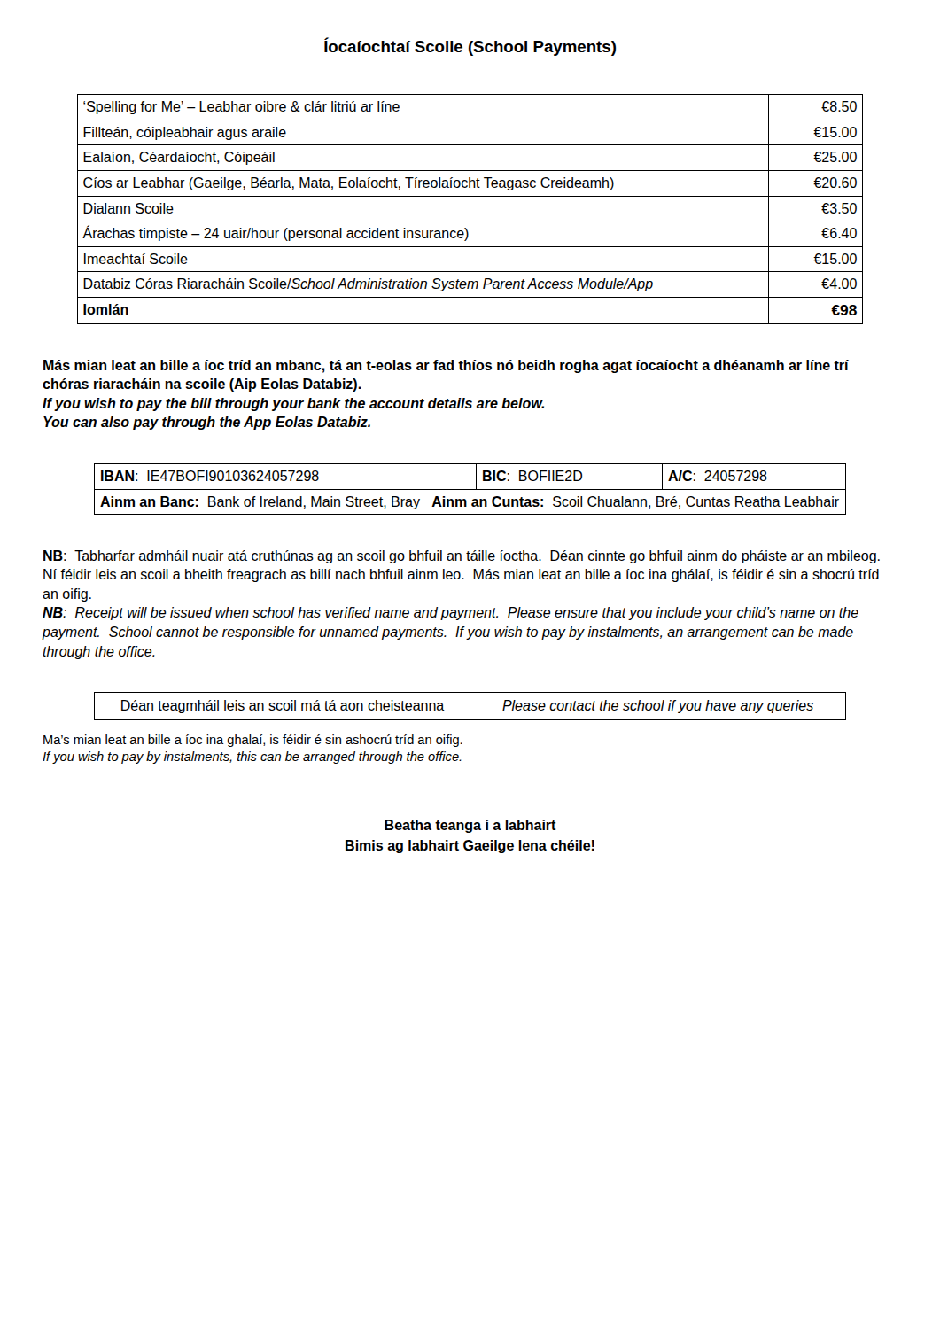Íocaíochtaí Scoile (School Payments)
| ‘Spelling for Me’ – Leabhar oibre & clár litriú ar líne | €8.50 |
| Fillteán, cóipleabhair agus araile | €15.00 |
| Ealaíon, Céardaíocht, Cóipeáil | €25.00 |
| Cíos ar Leabhar (Gaeilge, Béarla, Mata, Eolaíocht, Tíreolaíocht Teagasc Creideamh) | €20.60 |
| Dialann Scoile | €3.50 |
| Árachas timpiste – 24 uair/hour (personal accident insurance) | €6.40 |
| Imeachtaí Scoile | €15.00 |
| Databiz Córas Riaracháin Scoile/ School Administration System Parent Access Module/App | €4.00 |
| Iomlán | €98 |
Más mian leat an bille a íoc tríd an mbanc, tá an t-eolas ar fad thíos nó beidh rogha agat íocaíocht a dhéanamh ar líne trí chóras riaracháin na scoile (Aip Eolas Databiz).
If you wish to pay the bill through your bank the account details are below.
You can also pay through the App Eolas Databiz.
| IBAN : IE47BOFI90103624057298 | BIC : BOFIIE2D | A/C : 24057298 |
| Ainm an Banc: Bank of Ireland, Main Street, Bray Ainm an Cuntas: Scoil Chualann, Bré, Cuntas Reatha Leabhair |
NB: Tabharfar admháil nuair atá cruthúnas ag an scoil go bhfuil an táille íoctha. Déan cinnte go bhfuil ainm do pháiste ar an mbileog. Ní féidir leis an scoil a bheith freagrach as billí nach bhfuil ainm leo. Más mian leat an bille a íoc ina ghálaí, is féidir é sin a shocrú tríd an oifig.
NB: Receipt will be issued when school has verified name and payment. Please ensure that you include your child’s name on the payment. School cannot be responsible for unnamed payments. If you wish to pay by instalments, an arrangement can be made through the office.
| Déan teagmháil leis an scoil má tá aon cheisteanna | Please contact the school if you have any queries |
Ma’s mian leat an bille a íoc ina ghalaí, is féidir é sin ashocrú tríd an oifig.
If you wish to pay by instalments, this can be arranged through the office.
Beatha teanga í a labhairt
Bimis ag labhairt Gaeilge lena chéile!